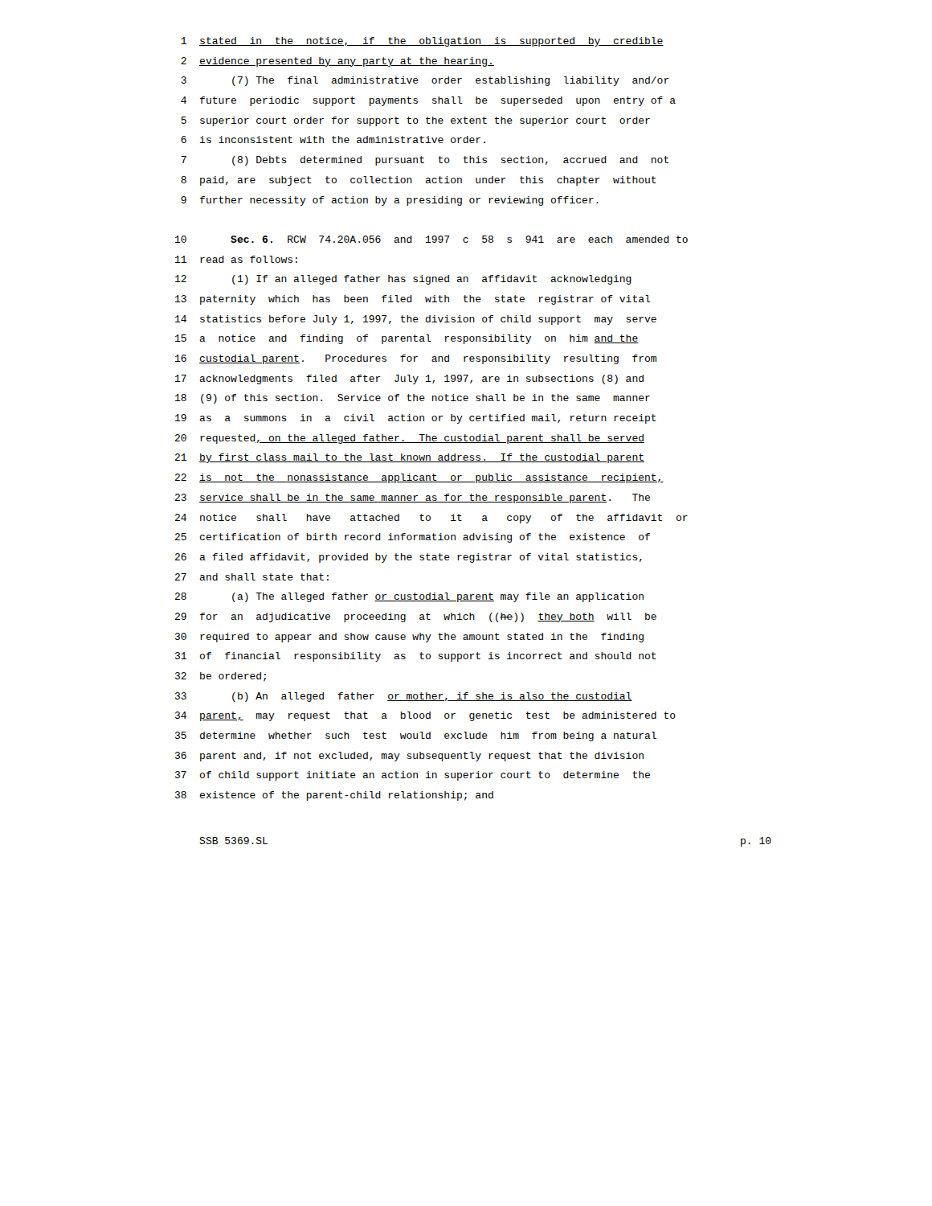1 stated in the notice, if the obligation is supported by credible
2 evidence presented by any party at the hearing.
3 (7) The final administrative order establishing liability and/or
4 future periodic support payments shall be superseded upon entry of a
5 superior court order for support to the extent the superior court order
6 is inconsistent with the administrative order.
7 (8) Debts determined pursuant to this section, accrued and not
8 paid, are subject to collection action under this chapter without
9 further necessity of action by a presiding or reviewing officer.
10 Sec. 6. RCW 74.20A.056 and 1997 c 58 s 941 are each amended to
11 read as follows:
12 (1) If an alleged father has signed an affidavit acknowledging
13 paternity which has been filed with the state registrar of vital
14 statistics before July 1, 1997, the division of child support may serve
15 a notice and finding of parental responsibility on him and the
16 custodial parent. Procedures for and responsibility resulting from
17 acknowledgments filed after July 1, 1997, are in subsections (8) and
18(9) of this section. Service of the notice shall be in the same manner
19 as a summons in a civil action or by certified mail, return receipt
20 requested, on the alleged father. The custodial parent shall be served
21 by first class mail to the last known address. If the custodial parent
22 is not the nonassistance applicant or public assistance recipient,
23 service shall be in the same manner as for the responsible parent. The
24 notice shall have attached to it a copy of the affidavit or
25 certification of birth record information advising of the existence of
26 a filed affidavit, provided by the state registrar of vital statistics,
27 and shall state that:
28 (a) The alleged father or custodial parent may file an application
29 for an adjudicative proceeding at which ((he)) they both will be
30 required to appear and show cause why the amount stated in the finding
31 of financial responsibility as to support is incorrect and should not
32 be ordered;
33 (b) An alleged father or mother, if she is also the custodial
34 parent, may request that a blood or genetic test be administered to
35 determine whether such test would exclude him from being a natural
36 parent and, if not excluded, may subsequently request that the division
37 of child support initiate an action in superior court to determine the
38 existence of the parent-child relationship; and
SSB 5369.SL p. 10